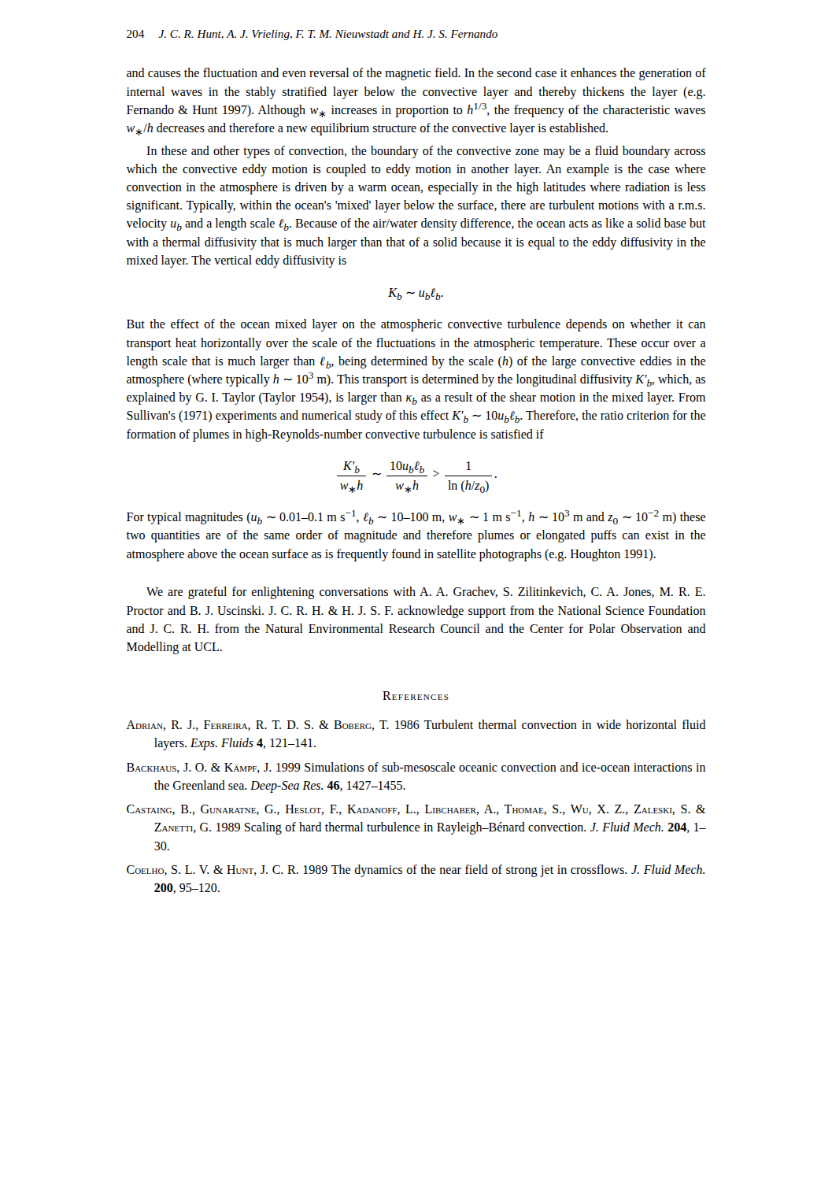204 J. C. R. Hunt, A. J. Vrieling, F. T. M. Nieuwstadt and H. J. S. Fernando
and causes the fluctuation and even reversal of the magnetic field. In the second case it enhances the generation of internal waves in the stably stratified layer below the convective layer and thereby thickens the layer (e.g. Fernando & Hunt 1997). Although w∗ increases in proportion to h1/3, the frequency of the characteristic waves w∗/h decreases and therefore a new equilibrium structure of the convective layer is established.
In these and other types of convection, the boundary of the convective zone may be a fluid boundary across which the convective eddy motion is coupled to eddy motion in another layer. An example is the case where convection in the atmosphere is driven by a warm ocean, especially in the high latitudes where radiation is less significant. Typically, within the ocean's 'mixed' layer below the surface, there are turbulent motions with a r.m.s. velocity ub and a length scale ℓb. Because of the air/water density difference, the ocean acts as like a solid base but with a thermal diffusivity that is much larger than that of a solid because it is equal to the eddy diffusivity in the mixed layer. The vertical eddy diffusivity is
Kb ∼ ubℓb.
But the effect of the ocean mixed layer on the atmospheric convective turbulence depends on whether it can transport heat horizontally over the scale of the fluctuations in the atmospheric temperature. These occur over a length scale that is much larger than ℓb, being determined by the scale (h) of the large convective eddies in the atmosphere (where typically h ∼ 103 m). This transport is determined by the longitudinal diffusivity K′b, which, as explained by G. I. Taylor (Taylor 1954), is larger than κb as a result of the shear motion in the mixed layer. From Sullivan's (1971) experiments and numerical study of this effect K′b ∼ 10ubℓb. Therefore, the ratio criterion for the formation of plumes in high-Reynolds-number convective turbulence is satisfied if
K′b w∗h ∼ 10ubℓb w∗h > 1 ln (h/z0).
For typical magnitudes (ub ∼ 0.01–0.1 m s−1, ℓb ∼ 10–100 m, w∗ ∼ 1 m s−1, h ∼ 103 m and z0 ∼ 10−2 m) these two quantities are of the same order of magnitude and therefore plumes or elongated puffs can exist in the atmosphere above the ocean surface as is frequently found in satellite photographs (e.g. Houghton 1991).
We are grateful for enlightening conversations with A. A. Grachev, S. Zilitinkevich, C. A. Jones, M. R. E. Proctor and B. J. Uscinski. J. C. R. H. & H. J. S. F. acknowledge support from the National Science Foundation and J. C. R. H. from the Natural Environmental Research Council and the Center for Polar Observation and Modelling at UCL.
References
Adrian, R. J., Ferreira, R. T. D. S. & Boberg, T. 1986 Turbulent thermal convection in wide horizontal fluid layers. Exps. Fluids 4, 121–141.
Backhaus, J. O. & Kämpf, J. 1999 Simulations of sub-mesoscale oceanic convection and ice-ocean interactions in the Greenland sea. Deep-Sea Res. 46, 1427–1455.
Castaing, B., Gunaratne, G., Heslot, F., Kadanoff, L., Libchaber, A., Thomae, S., Wu, X. Z., Zaleski, S. & Zanetti, G. 1989 Scaling of hard thermal turbulence in Rayleigh–Bénard convection. J. Fluid Mech. 204, 1–30.
Coelho, S. L. V. & Hunt, J. C. R. 1989 The dynamics of the near field of strong jet in crossflows. J. Fluid Mech. 200, 95–120.